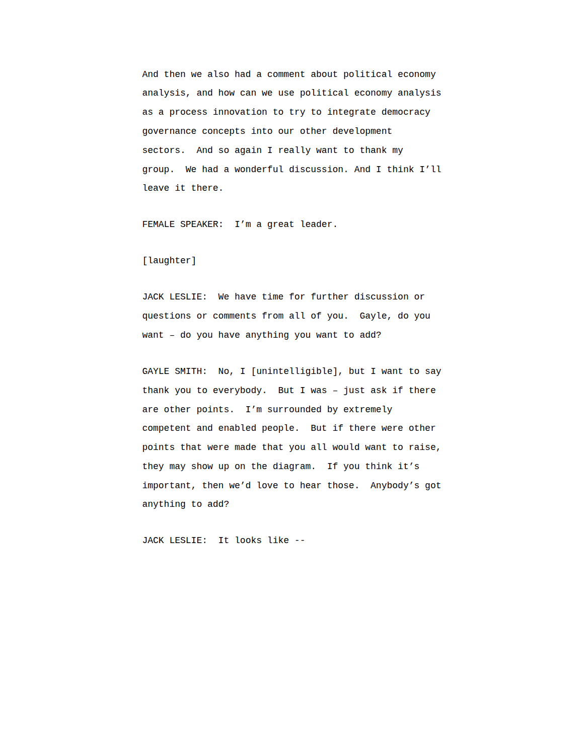And then we also had a comment about political economy analysis, and how can we use political economy analysis as a process innovation to try to integrate democracy governance concepts into our other development sectors. And so again I really want to thank my group. We had a wonderful discussion. And I think I’ll leave it there.
FEMALE SPEAKER: I’m a great leader.
[laughter]
JACK LESLIE: We have time for further discussion or questions or comments from all of you. Gayle, do you want – do you have anything you want to add?
GAYLE SMITH: No, I [unintelligible], but I want to say thank you to everybody. But I was – just ask if there are other points. I’m surrounded by extremely competent and enabled people. But if there were other points that were made that you all would want to raise, they may show up on the diagram. If you think it’s important, then we’d love to hear those. Anybody’s got anything to add?
JACK LESLIE: It looks like --